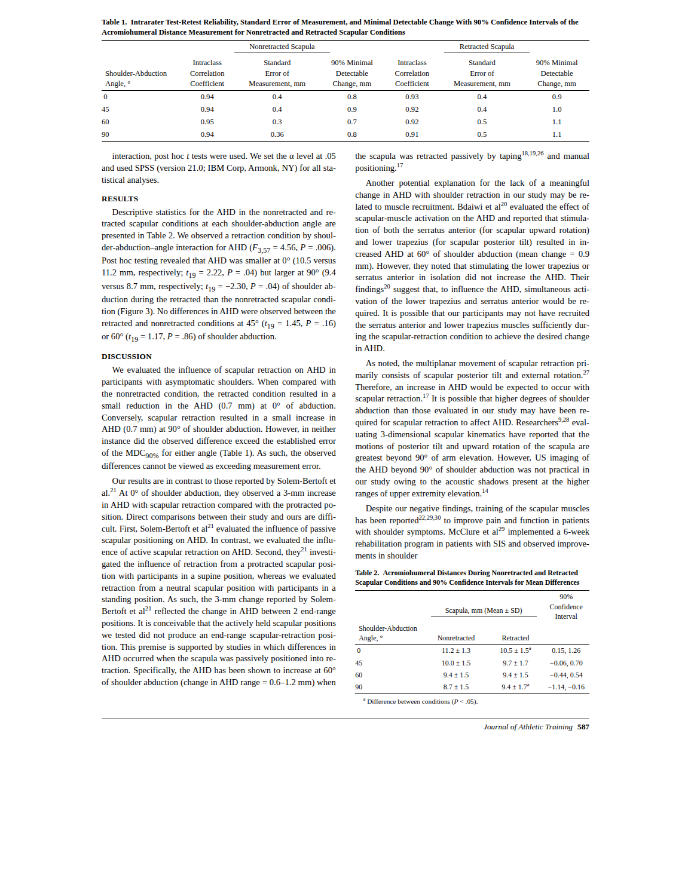Table 1. Intrarater Test-Retest Reliability, Standard Error of Measurement, and Minimal Detectable Change With 90% Confidence Intervals of the Acromiohumeral Distance Measurement for Nonretracted and Retracted Scapular Conditions
| | Nonretracted Scapula | Retracted Scapula |
| --- | --- | --- |
| Shoulder-Abduction Angle, ° | Intraclass Correlation Coefficient | Standard Error of Measurement, mm | 90% Minimal Detectable Change, mm | Intraclass Correlation Coefficient | Standard Error of Measurement, mm | 90% Minimal Detectable Change, mm |
| 0 | 0.94 | 0.4 | 0.8 | 0.93 | 0.4 | 0.9 |
| 45 | 0.94 | 0.4 | 0.9 | 0.92 | 0.4 | 1.0 |
| 60 | 0.95 | 0.3 | 0.7 | 0.92 | 0.5 | 1.1 |
| 90 | 0.94 | 0.36 | 0.8 | 0.91 | 0.5 | 1.1 |
interaction, post hoc t tests were used. We set the α level at .05 and used SPSS (version 21.0; IBM Corp, Armonk, NY) for all statistical analyses.
Results
Descriptive statistics for the AHD in the nonretracted and retracted scapular conditions at each shoulder-abduction angle are presented in Table 2. We observed a retraction condition by shoulder-abduction–angle interaction for AHD (F3,57 = 4.56, P = .006). Post hoc testing revealed that AHD was smaller at 0° (10.5 versus 11.2 mm, respectively; t19 = 2.22, P = .04) but larger at 90° (9.4 versus 8.7 mm, respectively; t19 = −2.30, P = .04) of shoulder abduction during the retracted than the nonretracted scapular condition (Figure 3). No differences in AHD were observed between the retracted and nonretracted conditions at 45° (t19 = 1.45, P = .16) or 60° (t19 = 1.17, P = .86) of shoulder abduction.
Discussion
We evaluated the influence of scapular retraction on AHD in participants with asymptomatic shoulders. When compared with the nonretracted condition, the retracted condition resulted in a small reduction in the AHD (0.7 mm) at 0° of abduction. Conversely, scapular retraction resulted in a small increase in AHD (0.7 mm) at 90° of shoulder abduction. However, in neither instance did the observed difference exceed the established error of the MDC90% for either angle (Table 1). As such, the observed differences cannot be viewed as exceeding measurement error.
Our results are in contrast to those reported by Solem-Bertoft et al.21 At 0° of shoulder abduction, they observed a 3-mm increase in AHD with scapular retraction compared with the protracted position. Direct comparisons between their study and ours are difficult. First, Solem-Bertoft et al21 evaluated the influence of passive scapular positioning on AHD. In contrast, we evaluated the influence of active scapular retraction on AHD. Second, they21 investigated the influence of retraction from a protracted scapular position with participants in a supine position, whereas we evaluated retraction from a neutral scapular position with participants in a standing position. As such, the 3-mm change reported by Solem-Bertoft et al21 reflected the change in AHD between 2 end-range positions. It is conceivable that the actively held scapular positions we tested did not produce an end-range scapular-retraction position. This premise is supported by studies in which differences in AHD occurred when the scapula was passively positioned into retraction. Specifically, the AHD has been shown to increase at 60° of shoulder abduction (change in AHD range = 0.6–1.2 mm) when the scapula was retracted passively by taping18,19,26 and manual positioning.17
Another potential explanation for the lack of a meaningful change in AHD with shoulder retraction in our study may be related to muscle recruitment. Bdaiwi et al20 evaluated the effect of scapular-muscle activation on the AHD and reported that stimulation of both the serratus anterior (for scapular upward rotation) and lower trapezius (for scapular posterior tilt) resulted in increased AHD at 60° of shoulder abduction (mean change = 0.9 mm). However, they noted that stimulating the lower trapezius or serratus anterior in isolation did not increase the AHD. Their findings20 suggest that, to influence the AHD, simultaneous activation of the lower trapezius and serratus anterior would be required. It is possible that our participants may not have recruited the serratus anterior and lower trapezius muscles sufficiently during the scapular-retraction condition to achieve the desired change in AHD.
As noted, the multiplanar movement of scapular retraction primarily consists of scapular posterior tilt and external rotation.27 Therefore, an increase in AHD would be expected to occur with scapular retraction.17 It is possible that higher degrees of shoulder abduction than those evaluated in our study may have been required for scapular retraction to affect AHD. Researchers9,28 evaluating 3-dimensional scapular kinematics have reported that the motions of posterior tilt and upward rotation of the scapula are greatest beyond 90° of arm elevation. However, US imaging of the AHD beyond 90° of shoulder abduction was not practical in our study owing to the acoustic shadows present at the higher ranges of upper extremity elevation.14
Despite our negative findings, training of the scapular muscles has been reported22,29,30 to improve pain and function in patients with shoulder symptoms. McClure et al29 implemented a 6-week rehabilitation program in patients with SIS and observed improvements in shoulder
Table 2. Acromiohumeral Distances During Nonretracted and Retracted Scapular Conditions and 90% Confidence Intervals for Mean Differences
| | Scapula, mm (Mean ± SD) | 90% Confidence Interval |
| --- | --- | --- |
| Shoulder-Abduction Angle, ° | Nonretracted | Retracted | |
| 0 | 11.2 ± 1.3 | 10.5 ± 1.5 a | 0.15, 1.26 |
| 45 | 10.0 ± 1.5 | 9.7 ± 1.7 | −0.06, 0.70 |
| 60 | 9.4 ± 1.5 | 9.4 ± 1.5 | −0.44, 0.54 |
| 90 | 8.7 ± 1.5 | 9.4 ± 1.7 a | −1.14, −0.16 |
a Difference between conditions (P < .05).
Journal of Athletic Training 587